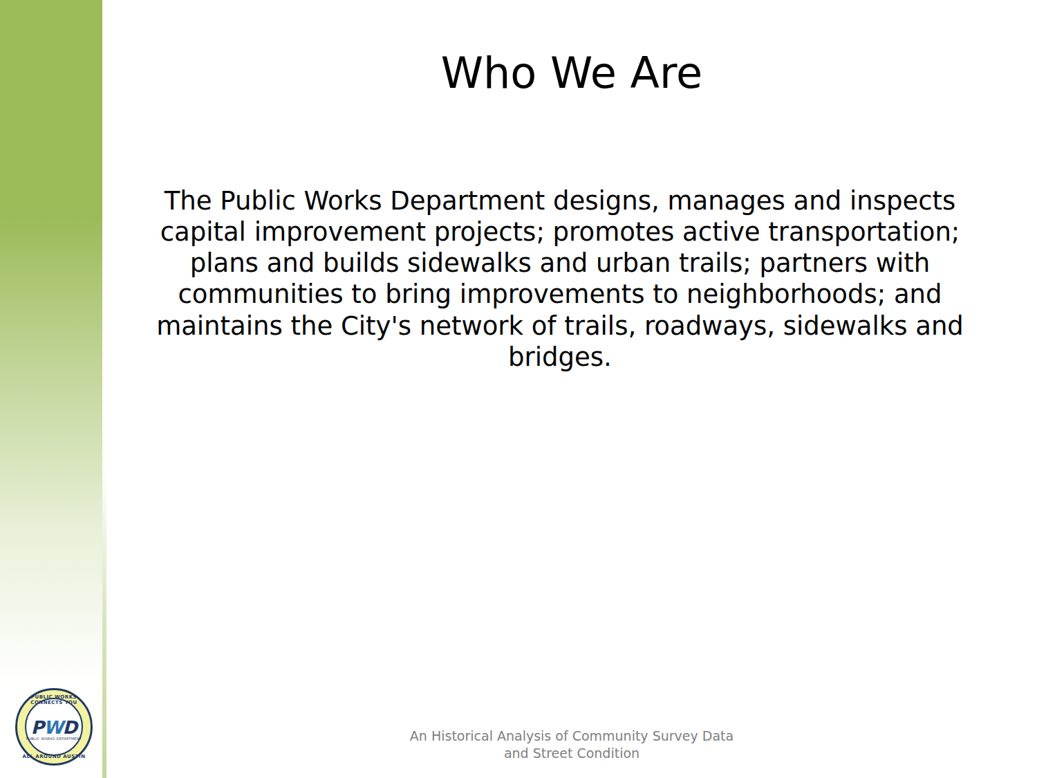Who We Are
The Public Works Department designs, manages and inspects capital improvement projects; promotes active transportation; plans and builds sidewalks and urban trails; partners with communities to bring improvements to neighborhoods; and maintains the City's network of trails, roadways, sidewalks and bridges.
An Historical Analysis of Community Survey Data
and Street Condition
PUBLIC WORKS CONNECTS YOU
PWD
PUBLIC WORKS DEPARTMENT
ALL AROUND AUSTIN